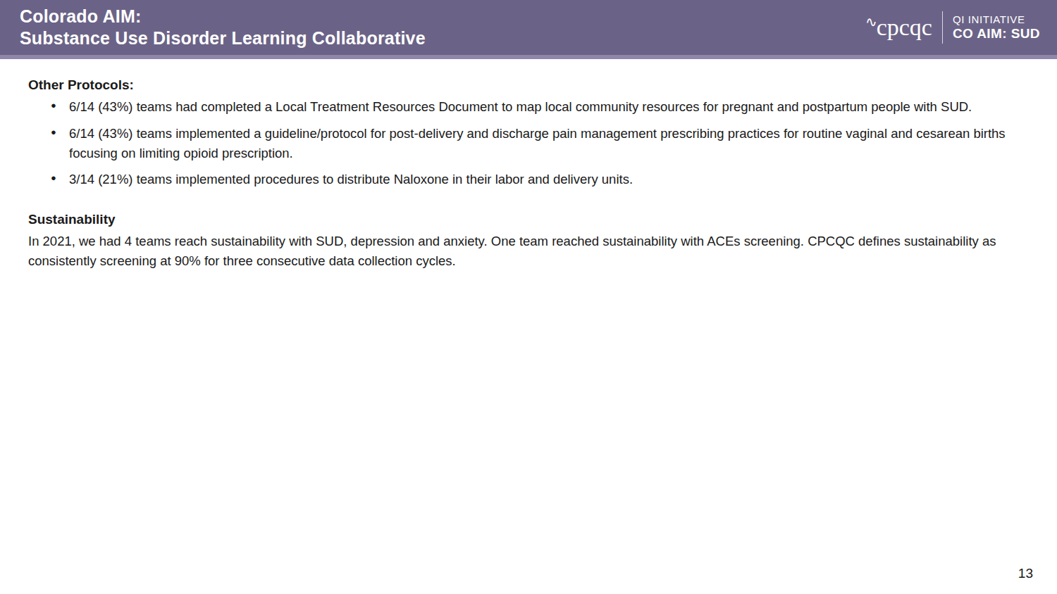Colorado AIM:
Substance Use Disorder Learning Collaborative
∿cpcqc
QI INITIATIVE
CO AIM: SUD
Other Protocols:
6/14 (43%) teams had completed a Local Treatment Resources Document to map local community resources for pregnant and postpartum people with SUD.
6/14 (43%) teams implemented a guideline/protocol for post-delivery and discharge pain management prescribing practices for routine vaginal and cesarean births focusing on limiting opioid prescription.
3/14 (21%) teams implemented procedures to distribute Naloxone in their labor and delivery units.
Sustainability
In 2021, we had 4 teams reach sustainability with SUD, depression and anxiety. One team reached sustainability with ACEs screening. CPCQC defines sustainability as consistently screening at 90% for three consecutive data collection cycles.
13